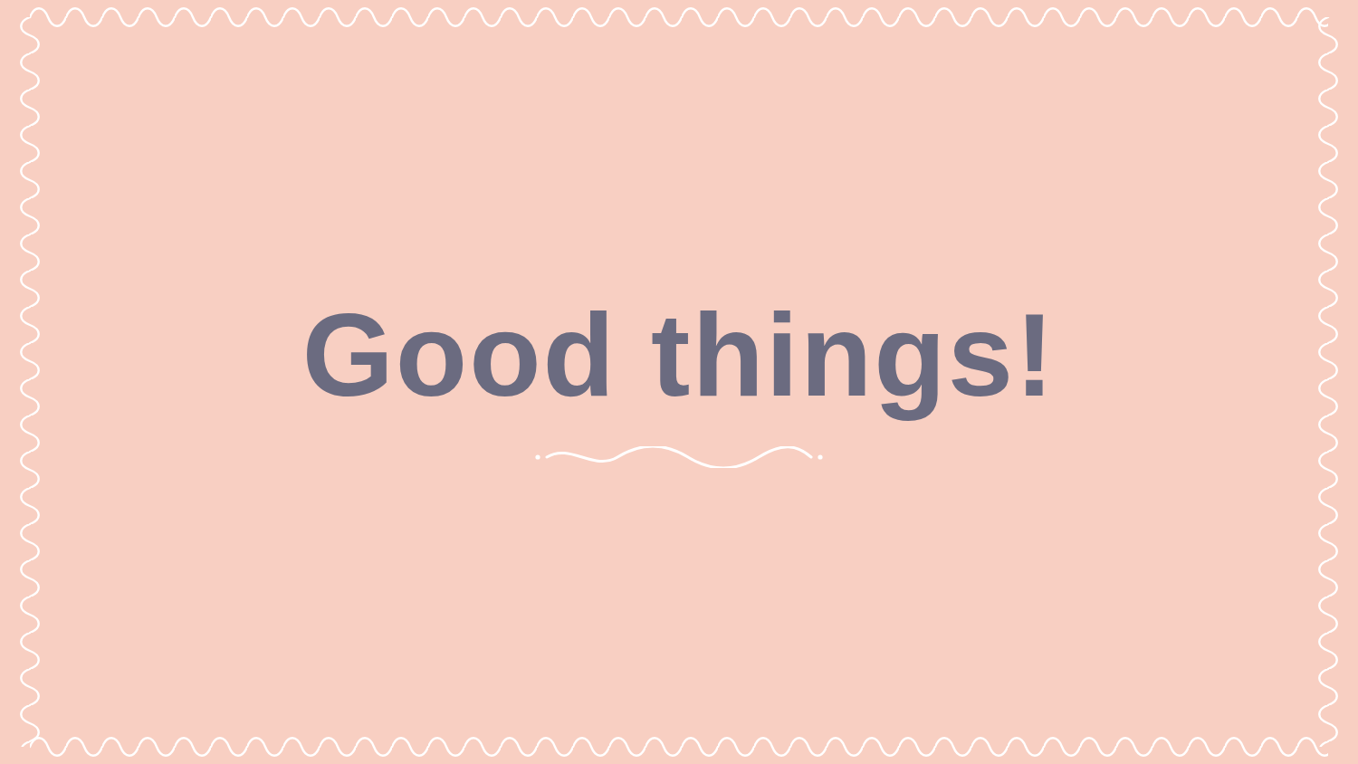Good things!